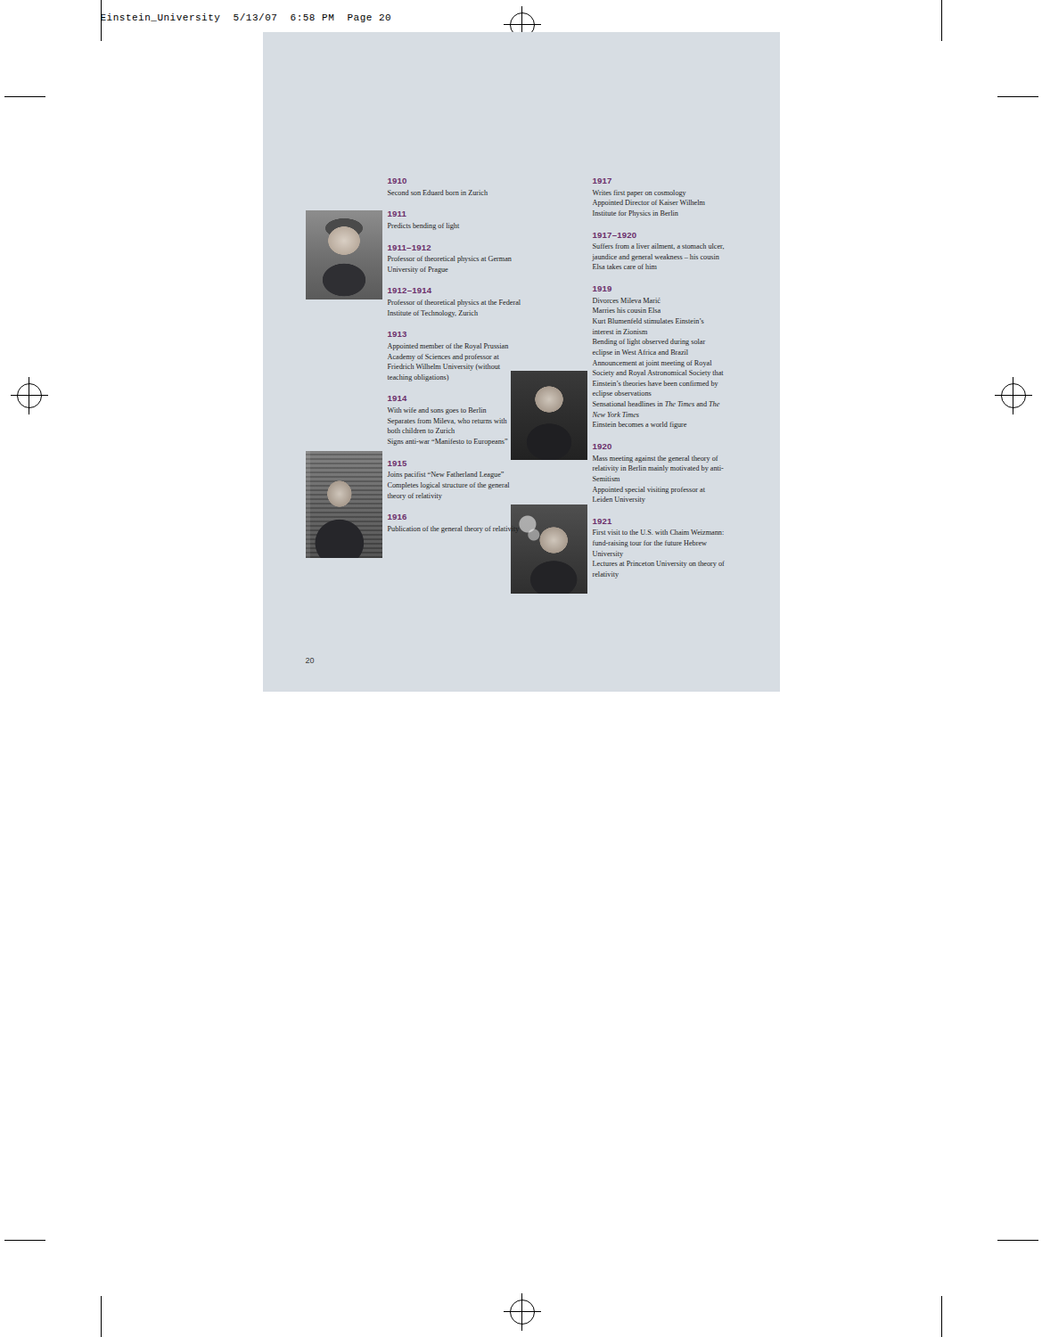Einstein_University 5/13/07 6:58 PM Page 20
Prague, 1912
Berlin, 1916
Leiden, 1920
Vienna, 1921
1910
Second son Eduard born in Zurich
1911
Predicts bending of light
1911–1912
Professor of theoretical physics at German University of Prague
1912–1914
Professor of theoretical physics at the Federal Institute of Technology, Zurich
1913
Appointed member of the Royal Prussian Academy of Sciences and professor at Friedrich Wilhelm University (without teaching obligations)
1914
With wife and sons goes to Berlin
Separates from Mileva, who returns with both children to Zurich
Signs anti-war “Manifesto to Europeans”
1915
Joins pacifist “New Fatherland League”
Completes logical structure of the general theory of relativity
1916
Publication of the general theory of relativity
1917
Writes first paper on cosmology
Appointed Director of Kaiser Wilhelm Institute for Physics in Berlin
1917–1920
Suffers from a liver ailment, a stomach ulcer, jaundice and general weakness – his cousin Elsa takes care of him
1919
Divorces Mileva Marić
Marries his cousin Elsa
Kurt Blumenfeld stimulates Einstein’s interest in Zionism
Bending of light observed during solar eclipse in West Africa and Brazil
Announcement at joint meeting of Royal Society and Royal Astronomical Society that Einstein’s theories have been confirmed by eclipse observations
Sensational headlines in The Times and The New York Times
Einstein becomes a world figure
1920
Mass meeting against the general theory of relativity in Berlin mainly motivated by anti-Semitism
Appointed special visiting professor at Leiden University
1921
First visit to the U.S. with Chaim Weizmann: fund-raising tour for the future Hebrew University
Lectures at Princeton University on theory of relativity
20